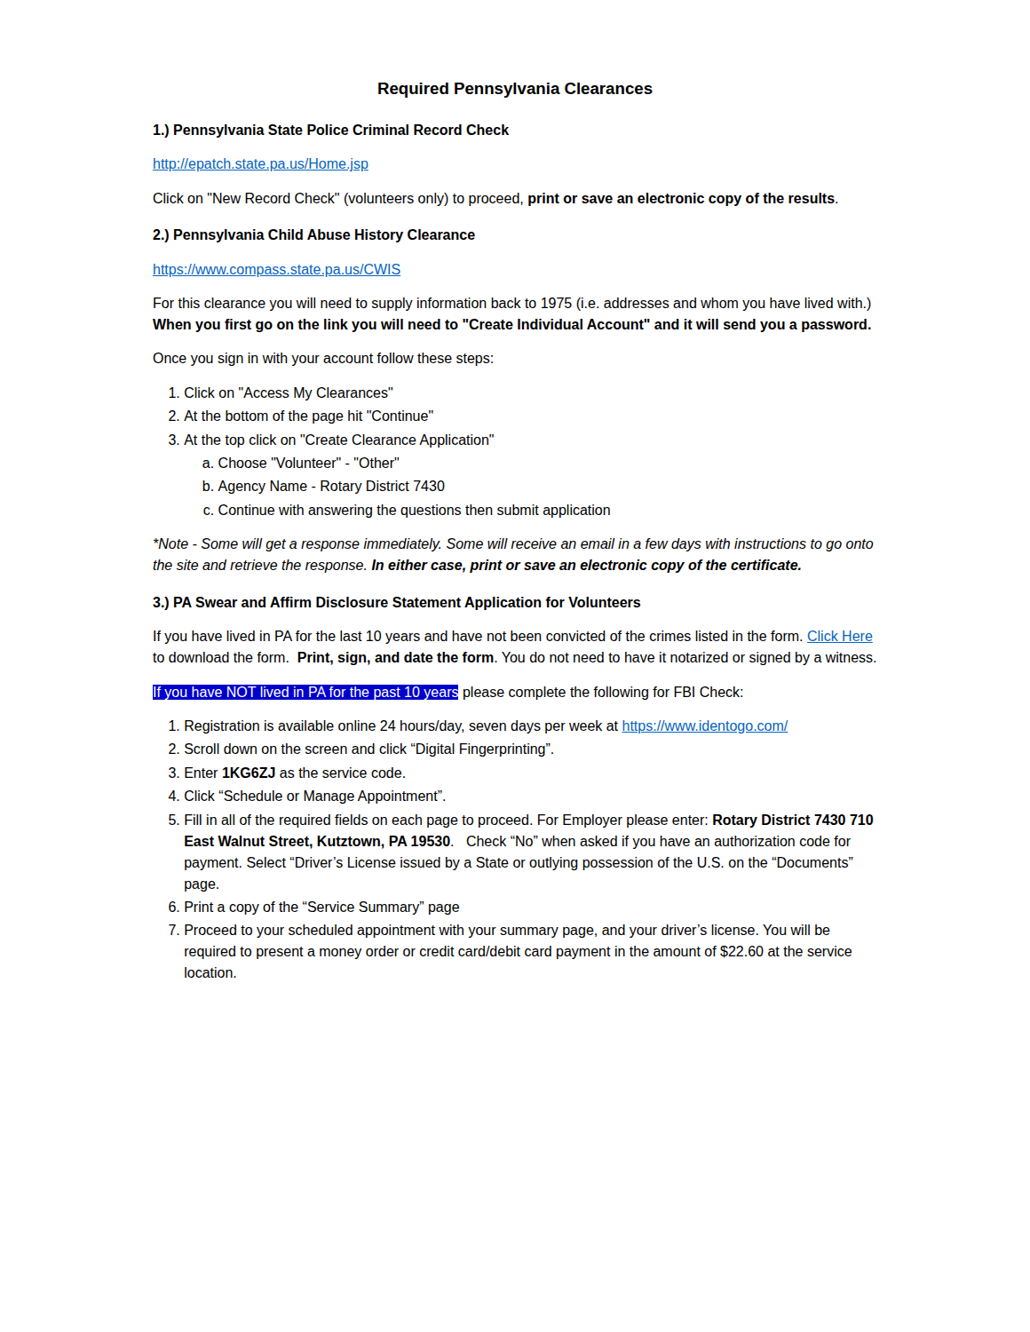Required Pennsylvania Clearances
1.) Pennsylvania State Police Criminal Record Check
http://epatch.state.pa.us/Home.jsp
Click on "New Record Check" (volunteers only) to proceed, print or save an electronic copy of the results.
2.) Pennsylvania Child Abuse History Clearance
https://www.compass.state.pa.us/CWIS
For this clearance you will need to supply information back to 1975 (i.e. addresses and whom you have lived with.) When you first go on the link you will need to "Create Individual Account" and it will send you a password.
Once you sign in with your account follow these steps:
Click on "Access My Clearances"
At the bottom of the page hit "Continue"
At the top click on "Create Clearance Application"
Choose "Volunteer" - "Other"
Agency Name - Rotary District 7430
Continue with answering the questions then submit application
*Note - Some will get a response immediately. Some will receive an email in a few days with instructions to go onto the site and retrieve the response. In either case, print or save an electronic copy of the certificate.
3.) PA Swear and Affirm Disclosure Statement Application for Volunteers
If you have lived in PA for the last 10 years and have not been convicted of the crimes listed in the form. Click Here to download the form. Print, sign, and date the form. You do not need to have it notarized or signed by a witness.
If you have NOT lived in PA for the past 10 years please complete the following for FBI Check:
Registration is available online 24 hours/day, seven days per week at https://www.identogo.com/
Scroll down on the screen and click “Digital Fingerprinting”.
Enter 1KG6ZJ as the service code.
Click “Schedule or Manage Appointment”.
Fill in all of the required fields on each page to proceed. For Employer please enter: Rotary District 7430 710 East Walnut Street, Kutztown, PA 19530. Check “No” when asked if you have an authorization code for payment. Select “Driver’s License issued by a State or outlying possession of the U.S. on the “Documents” page.
Print a copy of the “Service Summary” page
Proceed to your scheduled appointment with your summary page, and your driver’s license. You will be required to present a money order or credit card/debit card payment in the amount of $22.60 at the service location.